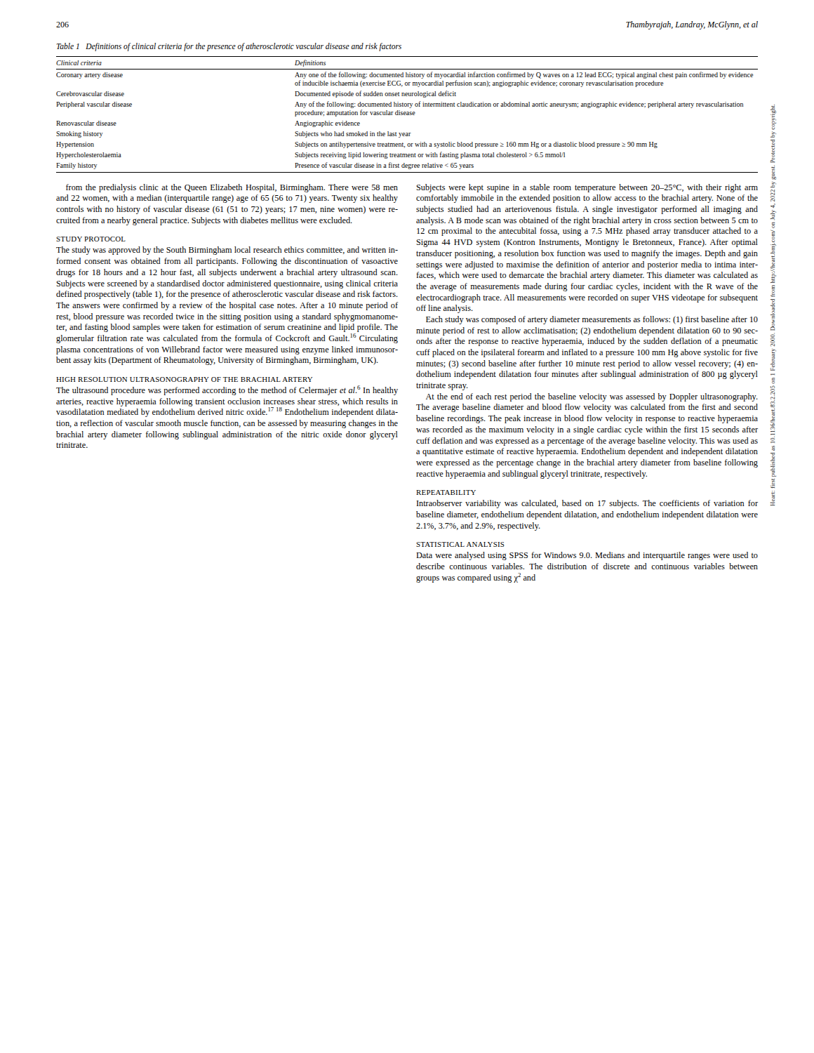206 Thambyrajah, Landray, McGlynn, et al
Table 1 Definitions of clinical criteria for the presence of atherosclerotic vascular disease and risk factors
| Clinical criteria | Definitions |
| --- | --- |
| Coronary artery disease | Any one of the following: documented history of myocardial infarction confirmed by Q waves on a 12 lead ECG; typical anginal chest pain confirmed by evidence of inducible ischaemia (exercise ECG, or myocardial perfusion scan); angiographic evidence; coronary revascularisation procedure |
| Cerebrovascular disease | Documented episode of sudden onset neurological deficit |
| Peripheral vascular disease | Any of the following: documented history of intermittent claudication or abdominal aortic aneurysm; angiographic evidence; peripheral artery revascularisation procedure; amputation for vascular disease |
| Renovascular disease | Angiographic evidence |
| Smoking history | Subjects who had smoked in the last year |
| Hypertension | Subjects on antihypertensive treatment, or with a systolic blood pressure ≥ 160 mm Hg or a diastolic blood pressure ≥ 90 mm Hg |
| Hypercholesterolaemia | Subjects receiving lipid lowering treatment or with fasting plasma total cholesterol > 6.5 mmol/l |
| Family history | Presence of vascular disease in a first degree relative < 65 years |
from the predialysis clinic at the Queen Elizabeth Hospital, Birmingham. There were 58 men and 22 women, with a median (interquartile range) age of 65 (56 to 71) years. Twenty six healthy controls with no history of vascular disease (61 (51 to 72) years; 17 men, nine women) were recruited from a nearby general practice. Subjects with diabetes mellitus were excluded.
Study protocol
The study was approved by the South Birmingham local research ethics committee, and written informed consent was obtained from all participants. Following the discontinuation of vasoactive drugs for 18 hours and a 12 hour fast, all subjects underwent a brachial artery ultrasound scan. Subjects were screened by a standardised doctor administered questionnaire, using clinical criteria defined prospectively (table 1), for the presence of atherosclerotic vascular disease and risk factors. The answers were confirmed by a review of the hospital case notes. After a 10 minute period of rest, blood pressure was recorded twice in the sitting position using a standard sphygmomanometer, and fasting blood samples were taken for estimation of serum creatinine and lipid profile. The glomerular filtration rate was calculated from the formula of Cockcroft and Gault.16 Circulating plasma concentrations of von Willebrand factor were measured using enzyme linked immunosorbent assay kits (Department of Rheumatology, University of Birmingham, Birmingham, UK).
High resolution ultrasonography of the brachial artery
The ultrasound procedure was performed according to the method of Celermajer et al.6 In healthy arteries, reactive hyperaemia following transient occlusion increases shear stress, which results in vasodilatation mediated by endothelium derived nitric oxide.17 18 Endothelium independent dilatation, a reflection of vascular smooth muscle function, can be assessed by measuring changes in the brachial artery diameter following sublingual administration of the nitric oxide donor glyceryl trinitrate.
Subjects were kept supine in a stable room temperature between 20–25°C, with their right arm comfortably immobile in the extended position to allow access to the brachial artery. None of the subjects studied had an arteriovenous fistula. A single investigator performed all imaging and analysis. A B mode scan was obtained of the right brachial artery in cross section between 5 cm to 12 cm proximal to the antecubital fossa, using a 7.5 MHz phased array transducer attached to a Sigma 44 HVD system (Kontron Instruments, Montigny le Bretonneux, France). After optimal transducer positioning, a resolution box function was used to magnify the images. Depth and gain settings were adjusted to maximise the definition of anterior and posterior media to intima interfaces, which were used to demarcate the brachial artery diameter. This diameter was calculated as the average of measurements made during four cardiac cycles, incident with the R wave of the electrocardiograph trace. All measurements were recorded on super VHS videotape for subsequent off line analysis.
Each study was composed of artery diameter measurements as follows: (1) first baseline after 10 minute period of rest to allow acclimatisation; (2) endothelium dependent dilatation 60 to 90 seconds after the response to reactive hyperaemia, induced by the sudden deflation of a pneumatic cuff placed on the ipsilateral forearm and inflated to a pressure 100 mm Hg above systolic for five minutes; (3) second baseline after further 10 minute rest period to allow vessel recovery; (4) endothelium independent dilatation four minutes after sublingual administration of 800 µg glyceryl trinitrate spray.
At the end of each rest period the baseline velocity was assessed by Doppler ultrasonography. The average baseline diameter and blood flow velocity was calculated from the first and second baseline recordings. The peak increase in blood flow velocity in response to reactive hyperaemia was recorded as the maximum velocity in a single cardiac cycle within the first 15 seconds after cuff deflation and was expressed as a percentage of the average baseline velocity. This was used as a quantitative estimate of reactive hyperaemia. Endothelium dependent and independent dilatation were expressed as the percentage change in the brachial artery diameter from baseline following reactive hyperaemia and sublingual glyceryl trinitrate, respectively.
Repeatability
Intraobserver variability was calculated, based on 17 subjects. The coefficients of variation for baseline diameter, endothelium dependent dilatation, and endothelium independent dilatation were 2.1%, 3.7%, and 2.9%, respectively.
Statistical analysis
Data were analysed using SPSS for Windows 9.0. Medians and interquartile ranges were used to describe continuous variables. The distribution of discrete and continuous variables between groups was compared using χ2 and
Heart: first published as 10.1136/heart.83.2.205 on 1 February 2000. Downloaded from http://heart.bmj.com/ on July 4, 2022 by guest. Protected by copyright.